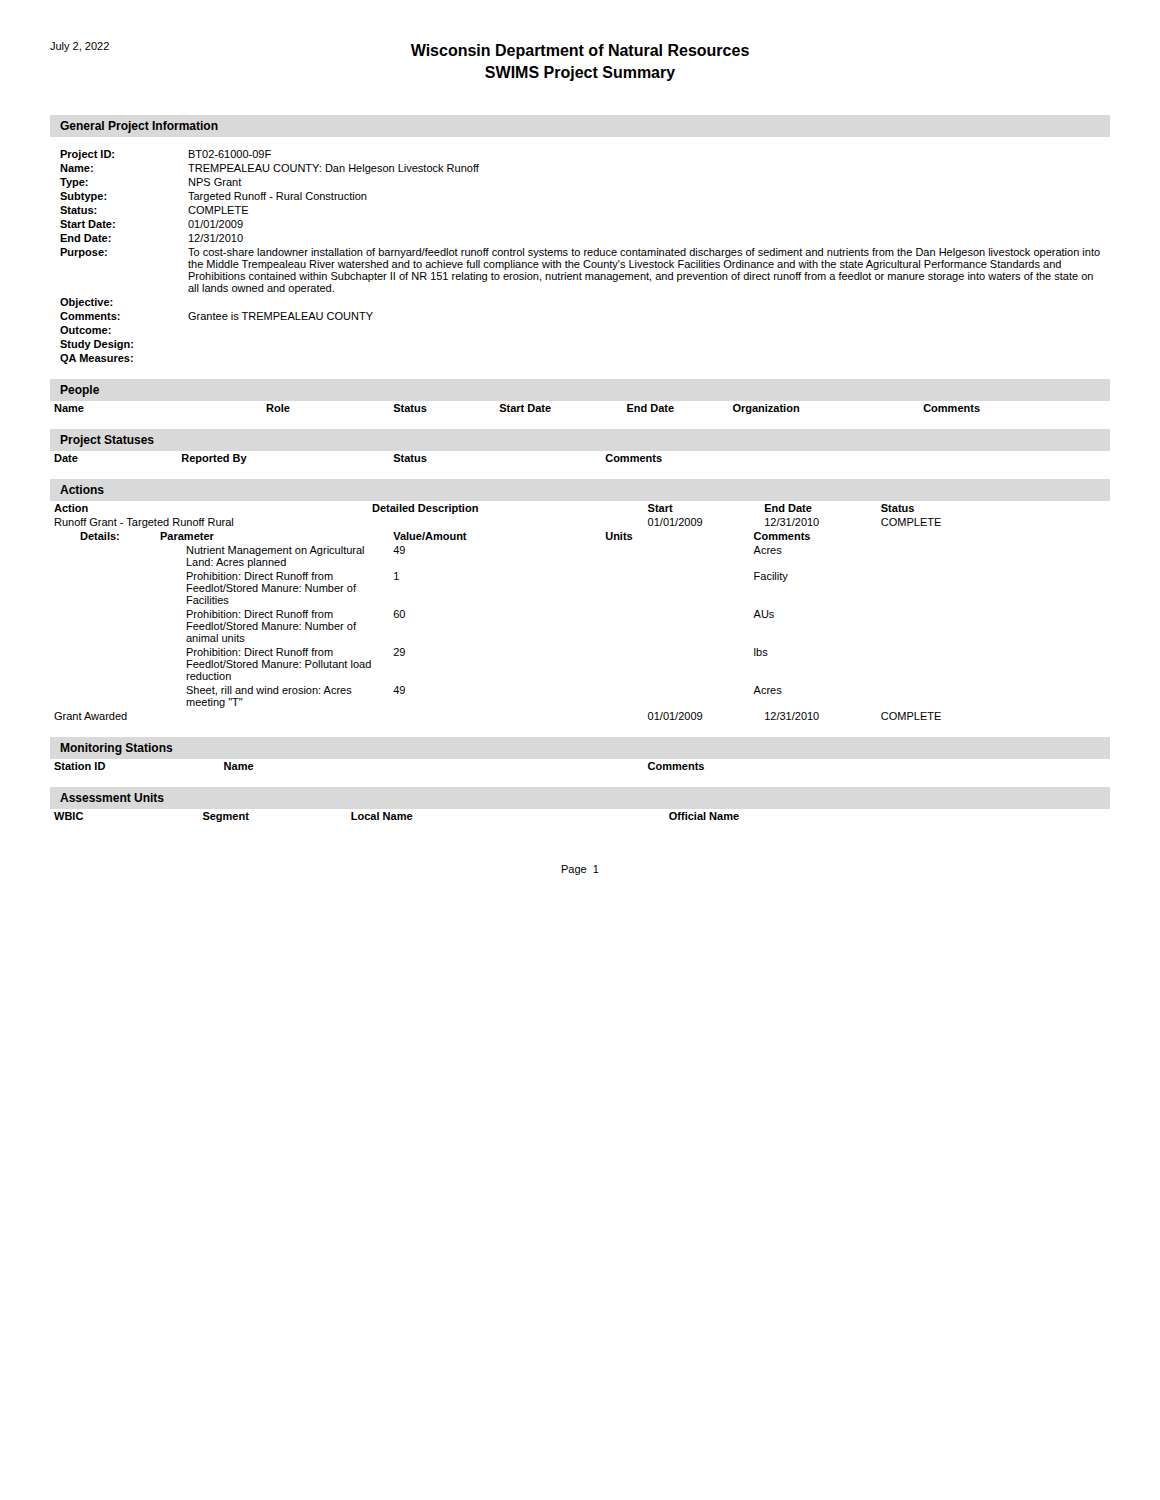July 2, 2022
Wisconsin Department of Natural Resources
SWIMS Project Summary
General Project Information
| Project ID: | BT02-61000-09F |
| Name: | TREMPEALEAU COUNTY: Dan Helgeson Livestock Runoff |
| Type: | NPS Grant |
| Subtype: | Targeted Runoff - Rural Construction |
| Status: | COMPLETE |
| Start Date: | 01/01/2009 |
| End Date: | 12/31/2010 |
| Purpose: | To cost-share landowner installation of barnyard/feedlot runoff control systems to reduce contaminated discharges of sediment and nutrients from the Dan Helgeson livestock operation into the Middle Trempealeau River watershed and to achieve full compliance with the County's Livestock Facilities Ordinance and with the state Agricultural Performance Standards and Prohibitions contained within Subchapter II of NR 151 relating to erosion, nutrient management, and prevention of direct runoff from a feedlot or manure storage into waters of the state on all lands owned and operated. |
| Objective: | |
| Comments: | Grantee is TREMPEALEAU COUNTY |
| Outcome: | |
| Study Design: | |
| QA Measures: | |
People
| Name | Role | Status | Start Date | End Date | Organization | Comments |
Project Statuses
| Date | Reported By | Status | Comments |
Actions
| Action | Detailed Description | Start | End Date | Status |
| Runoff Grant - Targeted Runoff Rural | | 01/01/2009 | 12/31/2010 | COMPLETE |
| Details: | Parameter | Value/Amount | Units | Comments |
| | Nutrient Management on Agricultural Land: Acres planned | 49 | | Acres |
| | Prohibition: Direct Runoff from Feedlot/Stored Manure: Number of Facilities | 1 | | Facility |
| | Prohibition: Direct Runoff from Feedlot/Stored Manure: Number of animal units | 60 | | AUs |
| | Prohibition: Direct Runoff from Feedlot/Stored Manure: Pollutant load reduction | 29 | | lbs |
| | Sheet, rill and wind erosion: Acres meeting "T" | 49 | | Acres |
| Grant Awarded | | 01/01/2009 | 12/31/2010 | COMPLETE |
Monitoring Stations
| Station ID | Name | Comments |
Assessment Units
| WBIC | Segment | Local Name | Official Name |
Page 1